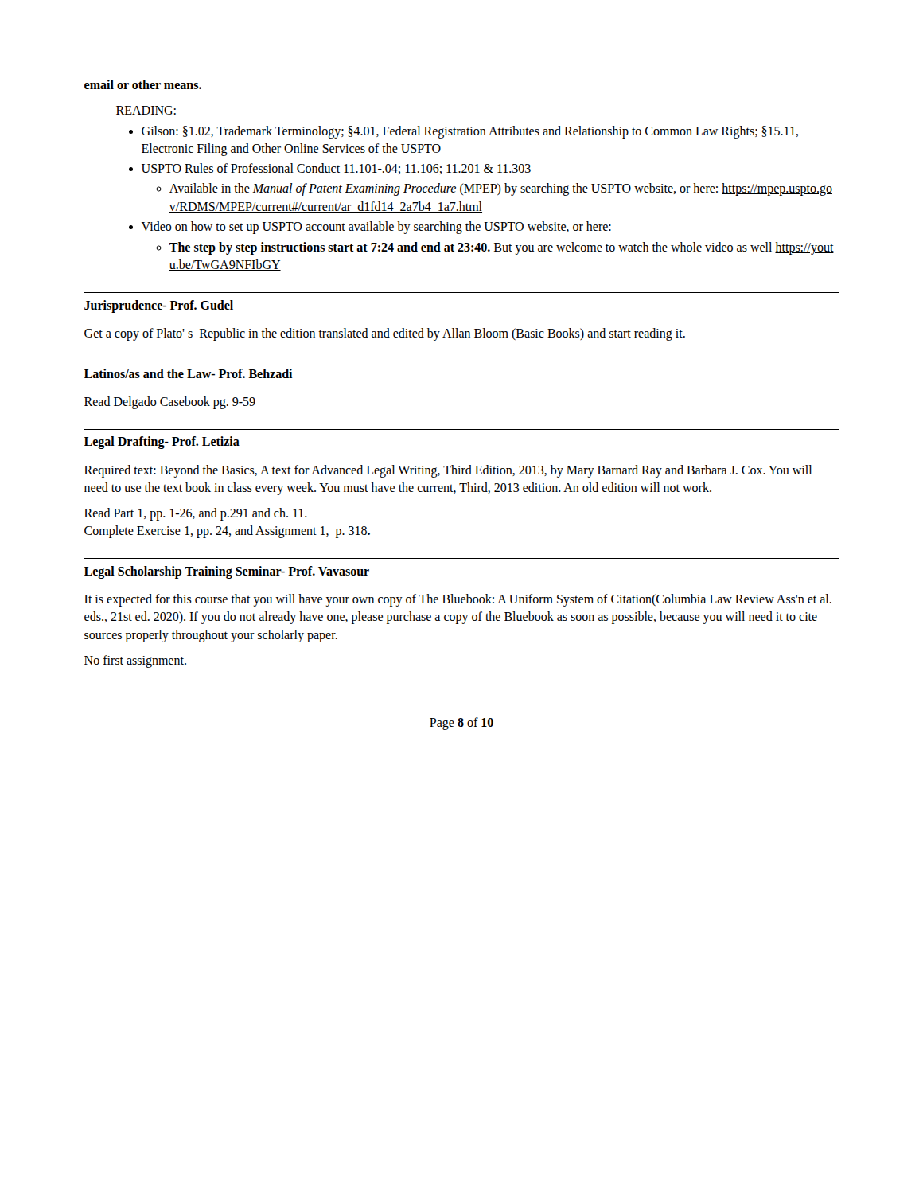email or other means.
READING:
Gilson: §1.02, Trademark Terminology; §4.01, Federal Registration Attributes and Relationship to Common Law Rights; §15.11, Electronic Filing and Other Online Services of the USPTO
USPTO Rules of Professional Conduct 11.101-.04; 11.106; 11.201 & 11.303
Available in the Manual of Patent Examining Procedure (MPEP) by searching the USPTO website, or here: https://mpep.uspto.gov/RDMS/MPEP/current#/current/ar_d1fd14_2a7b4_1a7.html
Video on how to set up USPTO account available by searching the USPTO website, or here:
The step by step instructions start at 7:24 and end at 23:40. But you are welcome to watch the whole video as well https://youtu.be/TwGA9NFIbGY
Jurisprudence- Prof. Gudel
Get a copy of Plato' s Republic in the edition translated and edited by Allan Bloom (Basic Books) and start reading it.
Latinos/as and the Law- Prof. Behzadi
Read Delgado Casebook pg. 9-59
Legal Drafting- Prof. Letizia
Required text: Beyond the Basics, A text for Advanced Legal Writing, Third Edition, 2013, by Mary Barnard Ray and Barbara J. Cox. You will need to use the text book in class every week. You must have the current, Third, 2013 edition. An old edition will not work.
Read Part 1, pp. 1-26, and p.291 and ch. 11.
Complete Exercise 1, pp. 24, and Assignment 1, p. 318.
Legal Scholarship Training Seminar- Prof. Vavasour
It is expected for this course that you will have your own copy of The Bluebook: A Uniform System of Citation(Columbia Law Review Ass'n et al. eds., 21st ed. 2020). If you do not already have one, please purchase a copy of the Bluebook as soon as possible, because you will need it to cite sources properly throughout your scholarly paper.
No first assignment.
Page 8 of 10